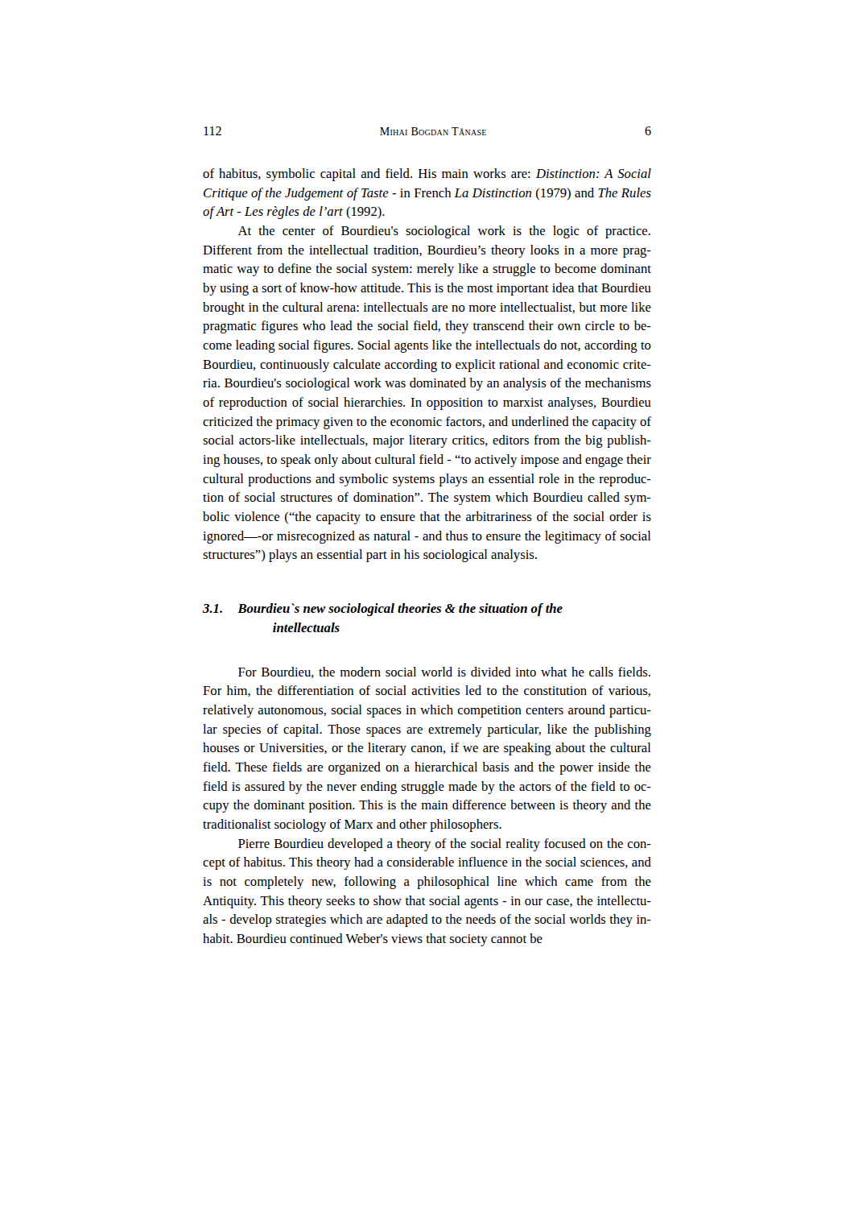112 Mihai Bogdan Tănase 6
of habitus, symbolic capital and field. His main works are: Distinction: A Social Critique of the Judgement of Taste - in French La Distinction (1979) and The Rules of Art - Les règles de l’art (1992).
At the center of Bourdieu's sociological work is the logic of practice. Different from the intellectual tradition, Bourdieu’s theory looks in a more pragmatic way to define the social system: merely like a struggle to become dominant by using a sort of know-how attitude. This is the most important idea that Bourdieu brought in the cultural arena: intellectuals are no more intellectualist, but more like pragmatic figures who lead the social field, they transcend their own circle to become leading social figures. Social agents like the intellectuals do not, according to Bourdieu, continuously calculate according to explicit rational and economic criteria. Bourdieu's sociological work was dominated by an analysis of the mechanisms of reproduction of social hierarchies. In opposition to marxist analyses, Bourdieu criticized the primacy given to the economic factors, and underlined the capacity of social actors-like intellectuals, major literary critics, editors from the big publishing houses, to speak only about cultural field - “to actively impose and engage their cultural productions and symbolic systems plays an essential role in the reproduction of social structures of domination”. The system which Bourdieu called symbolic violence (“the capacity to ensure that the arbitrariness of the social order is ignored—-or misrecognized as natural - and thus to ensure the legitimacy of social structures”) plays an essential part in his sociological analysis.
3.1. Bourdieu`s new sociological theories & the situation of the intellectuals
For Bourdieu, the modern social world is divided into what he calls fields. For him, the differentiation of social activities led to the constitution of various, relatively autonomous, social spaces in which competition centers around particular species of capital. Those spaces are extremely particular, like the publishing houses or Universities, or the literary canon, if we are speaking about the cultural field. These fields are organized on a hierarchical basis and the power inside the field is assured by the never ending struggle made by the actors of the field to occupy the dominant position. This is the main difference between is theory and the traditionalist sociology of Marx and other philosophers.
Pierre Bourdieu developed a theory of the social reality focused on the concept of habitus. This theory had a considerable influence in the social sciences, and is not completely new, following a philosophical line which came from the Antiquity. This theory seeks to show that social agents - in our case, the intellectuals - develop strategies which are adapted to the needs of the social worlds they inhabit. Bourdieu continued Weber's views that society cannot be